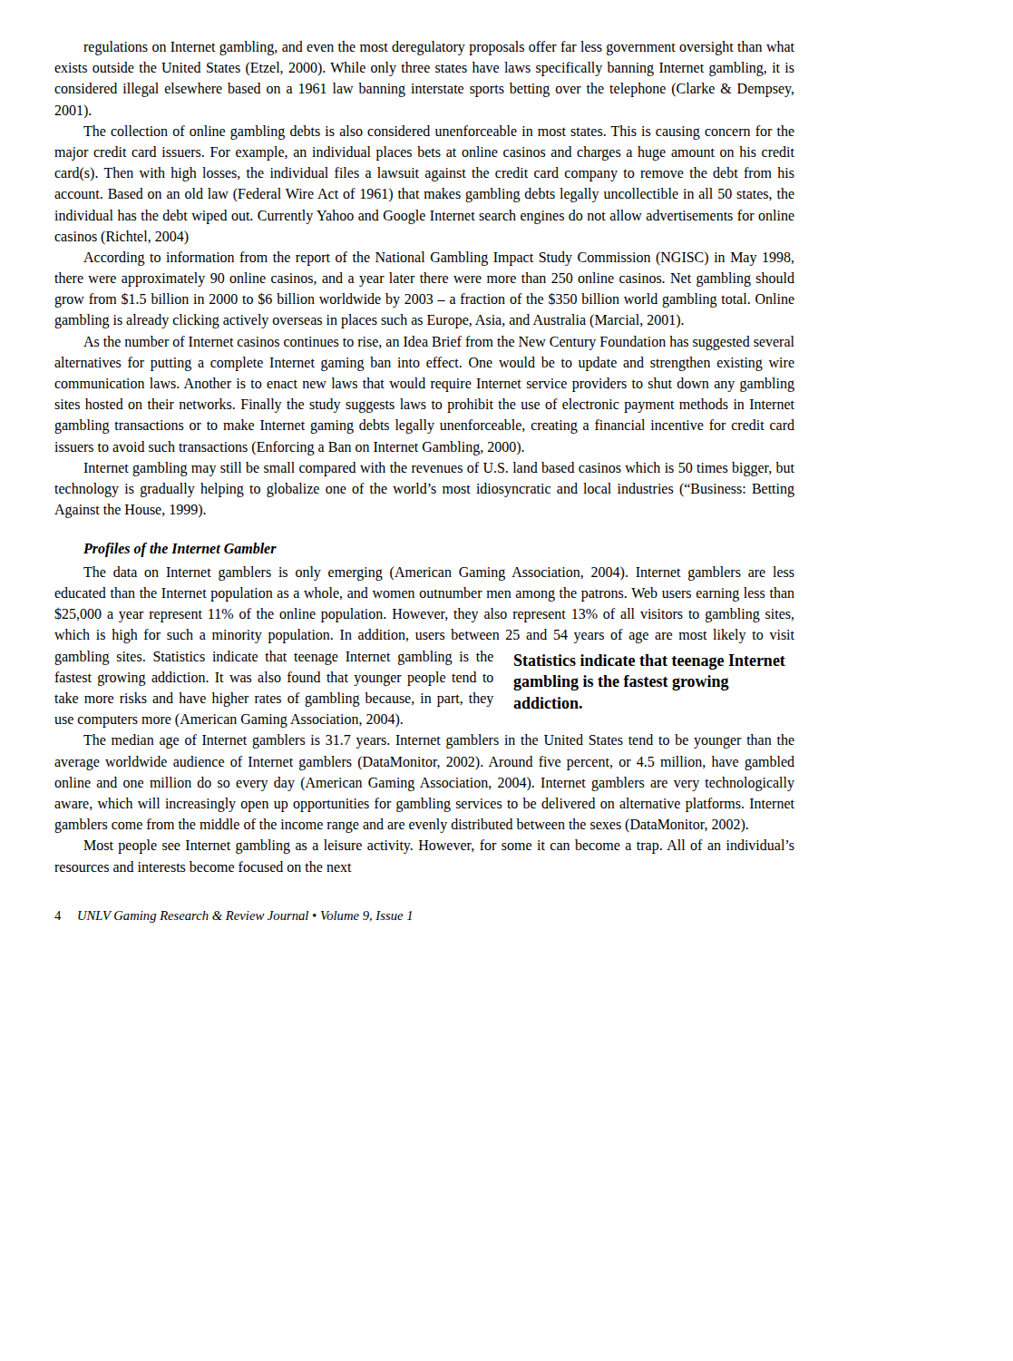regulations on Internet gambling, and even the most deregulatory proposals offer far less government oversight than what exists outside the United States (Etzel, 2000). While only three states have laws specifically banning Internet gambling, it is considered illegal elsewhere based on a 1961 law banning interstate sports betting over the telephone (Clarke & Dempsey, 2001).
The collection of online gambling debts is also considered unenforceable in most states. This is causing concern for the major credit card issuers. For example, an individual places bets at online casinos and charges a huge amount on his credit card(s). Then with high losses, the individual files a lawsuit against the credit card company to remove the debt from his account. Based on an old law (Federal Wire Act of 1961) that makes gambling debts legally uncollectible in all 50 states, the individual has the debt wiped out. Currently Yahoo and Google Internet search engines do not allow advertisements for online casinos (Richtel, 2004)
According to information from the report of the National Gambling Impact Study Commission (NGISC) in May 1998, there were approximately 90 online casinos, and a year later there were more than 250 online casinos. Net gambling should grow from $1.5 billion in 2000 to $6 billion worldwide by 2003 – a fraction of the $350 billion world gambling total. Online gambling is already clicking actively overseas in places such as Europe, Asia, and Australia (Marcial, 2001).
As the number of Internet casinos continues to rise, an Idea Brief from the New Century Foundation has suggested several alternatives for putting a complete Internet gaming ban into effect. One would be to update and strengthen existing wire communication laws. Another is to enact new laws that would require Internet service providers to shut down any gambling sites hosted on their networks. Finally the study suggests laws to prohibit the use of electronic payment methods in Internet gambling transactions or to make Internet gaming debts legally unenforceable, creating a financial incentive for credit card issuers to avoid such transactions (Enforcing a Ban on Internet Gambling, 2000).
Internet gambling may still be small compared with the revenues of U.S. land based casinos which is 50 times bigger, but technology is gradually helping to globalize one of the world’s most idiosyncratic and local industries (“Business: Betting Against the House, 1999).
Profiles of the Internet Gambler
The data on Internet gamblers is only emerging (American Gaming Association, 2004). Internet gamblers are less educated than the Internet population as a whole, and women outnumber men among the patrons. Web users earning less than $25,000 a year represent 11% of the online population. However, they also represent 13% of all visitors to gambling sites, which is high for such a minority population. In addition, users between 25 and 54 years of age are most likely to visit gambling sites. Statistics indicate that teenage Internet gambling is the fastest growing addiction. Statistics indicate that teenage Internet gambling is the fastest growing addiction. It was also found that younger people tend to take more risks and have higher rates of gambling because, in part, they use computers more (American Gaming Association, 2004).
The median age of Internet gamblers is 31.7 years. Internet gamblers in the United States tend to be younger than the average worldwide audience of Internet gamblers (DataMonitor, 2002). Around five percent, or 4.5 million, have gambled online and one million do so every day (American Gaming Association, 2004). Internet gamblers are very technologically aware, which will increasingly open up opportunities for gambling services to be delivered on alternative platforms. Internet gamblers come from the middle of the income range and are evenly distributed between the sexes (DataMonitor, 2002).
Most people see Internet gambling as a leisure activity. However, for some it can become a trap. All of an individual’s resources and interests become focused on the next
4 UNLV Gaming Research & Review Journal • Volume 9, Issue 1